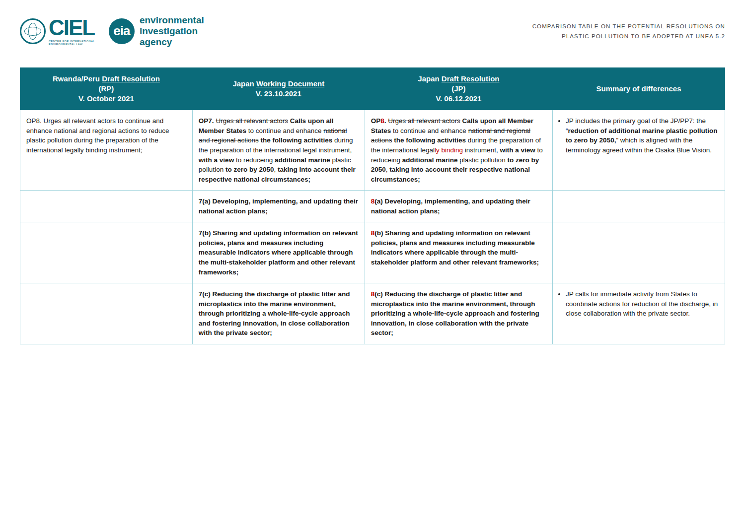CIEL
Center for International
Environmental Law
eia
environmental
investigation
agency
Comparison table on the potential resolutions on
plastic pollution to be adopted at UNEA 5.2
| Rwanda/Peru Draft Resolution (RP) V. October 2021 | Japan Working Document V. 23.10.2021 | Japan Draft Resolution (JP) V. 06.12.2021 | Summary of differences |
| --- | --- | --- | --- |
| OP8. Urges all relevant actors to continue and enhance national and regional actions to reduce plastic pollution during the preparation of the international legally binding instrument; | OP7. Urges all relevant actors Calls upon all Member States to continue and enhance national and regional actions the following activities during the preparation of the international legal instrument, with a view to reduc e ing additional marine plastic pollution to zero by 2050 , taking into account their respective national circumstances; | OP 8 . Urges all relevant actors Calls upon all Member States to continue and enhance national and regional actions the following activities during the preparation of the international legal ly binding instrument, with a view to reduc e ing additional marine plastic pollution to zero by 2050 , taking into account their respective national circumstances; | JP includes the primary goal of the JP/PP7: the “ reduction of additional marine plastic pollution to zero by 2050, ” which is aligned with the terminology agreed within the Osaka Blue Vision. |
| | 7(a) Developing, implementing, and updating their national action plans; | 8 (a) Developing, implementing, and updating their national action plans; | |
| | 7(b) Sharing and updating information on relevant policies, plans and measures including measurable indicators where applicable through the multi-stakeholder platform and other relevant frameworks; | 8 (b) Sharing and updating information on relevant policies, plans and measures including measurable indicators where applicable through the multi-stakeholder platform and other relevant frameworks; | |
| | 7(c) Reducing the discharge of plastic litter and microplastics into the marine environment, through prioritizing a whole-life-cycle approach and fostering innovation, in close collaboration with the private sector; | 8 (c) Reducing the discharge of plastic litter and microplastics into the marine environment, through prioritizing a whole-life-cycle approach and fostering innovation, in close collaboration with the private sector; | JP calls for immediate activity from States to coordinate actions for reduction of the discharge, in close collaboration with the private sector. |